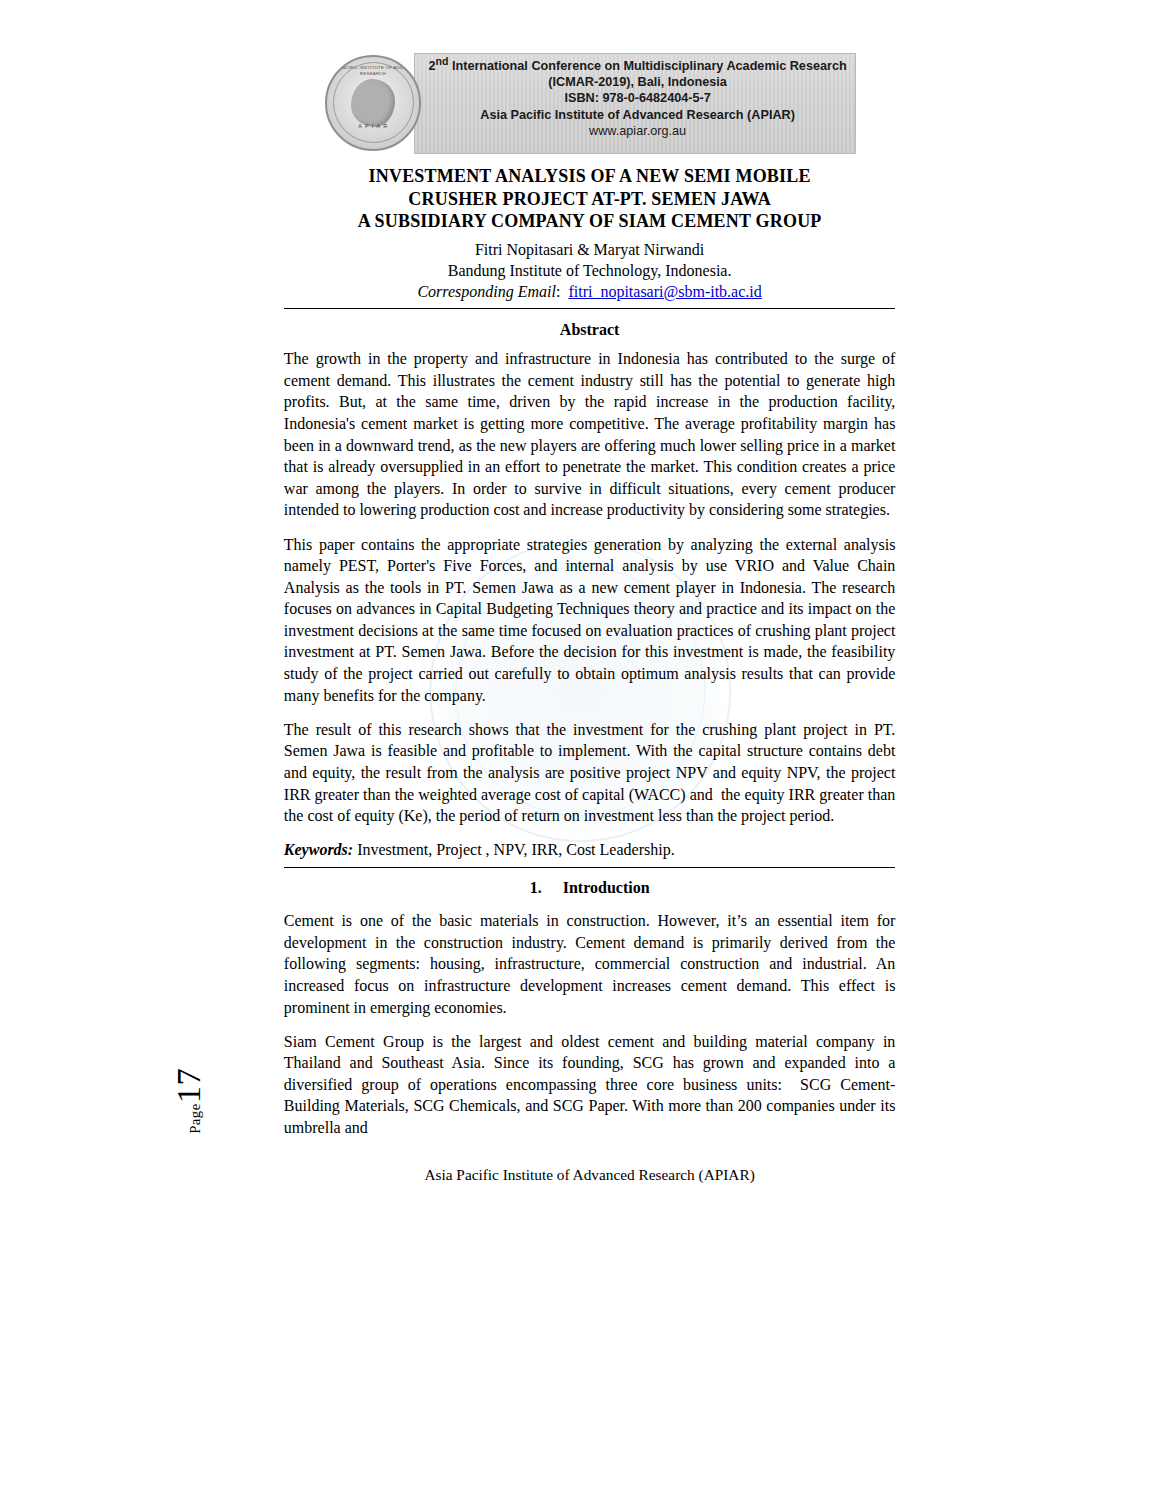2nd International Conference on Multidisciplinary Academic Research
(ICMAR-2019), Bali, Indonesia
ISBN: 978-0-6482404-5-7
Asia Pacific Institute of Advanced Research (APIAR)
www.apiar.org.au
ASIA PACIFIC INSTITUTE OF ADVANCED RESEARCH
A P I A R
INVESTMENT ANALYSIS OF A NEW SEMI MOBILE
CRUSHER PROJECT AT-PT. SEMEN JAWA
A SUBSIDIARY COMPANY OF SIAM CEMENT GROUP
Fitri Nopitasari & Maryat Nirwandi
Bandung Institute of Technology, Indonesia.
Corresponding Email: fitri_nopitasari@sbm-itb.ac.id
Abstract
The growth in the property and infrastructure in Indonesia has contributed to the surge of cement demand. This illustrates the cement industry still has the potential to generate high profits. But, at the same time, driven by the rapid increase in the production facility, Indonesia's cement market is getting more competitive. The average profitability margin has been in a downward trend, as the new players are offering much lower selling price in a market that is already oversupplied in an effort to penetrate the market. This condition creates a price war among the players. In order to survive in difficult situations, every cement producer intended to lowering production cost and increase productivity by considering some strategies.
This paper contains the appropriate strategies generation by analyzing the external analysis namely PEST, Porter's Five Forces, and internal analysis by use VRIO and Value Chain Analysis as the tools in PT. Semen Jawa as a new cement player in Indonesia. The research focuses on advances in Capital Budgeting Techniques theory and practice and its impact on the investment decisions at the same time focused on evaluation practices of crushing plant project investment at PT. Semen Jawa. Before the decision for this investment is made, the feasibility study of the project carried out carefully to obtain optimum analysis results that can provide many benefits for the company.
The result of this research shows that the investment for the crushing plant project in PT. Semen Jawa is feasible and profitable to implement. With the capital structure contains debt and equity, the result from the analysis are positive project NPV and equity NPV, the project IRR greater than the weighted average cost of capital (WACC) and the equity IRR greater than the cost of equity (Ke), the period of return on investment less than the project period.
Keywords: Investment, Project , NPV, IRR, Cost Leadership.
1. Introduction
Cement is one of the basic materials in construction. However, it’s an essential item for development in the construction industry. Cement demand is primarily derived from the following segments: housing, infrastructure, commercial construction and industrial. An increased focus on infrastructure development increases cement demand. This effect is prominent in emerging economies.
Siam Cement Group is the largest and oldest cement and building material company in Thailand and Southeast Asia. Since its founding, SCG has grown and expanded into a diversified group of operations encompassing three core business units: SCG Cement-Building Materials, SCG Chemicals, and SCG Paper. With more than 200 companies under its umbrella and
Page 17
Asia Pacific Institute of Advanced Research (APIAR)